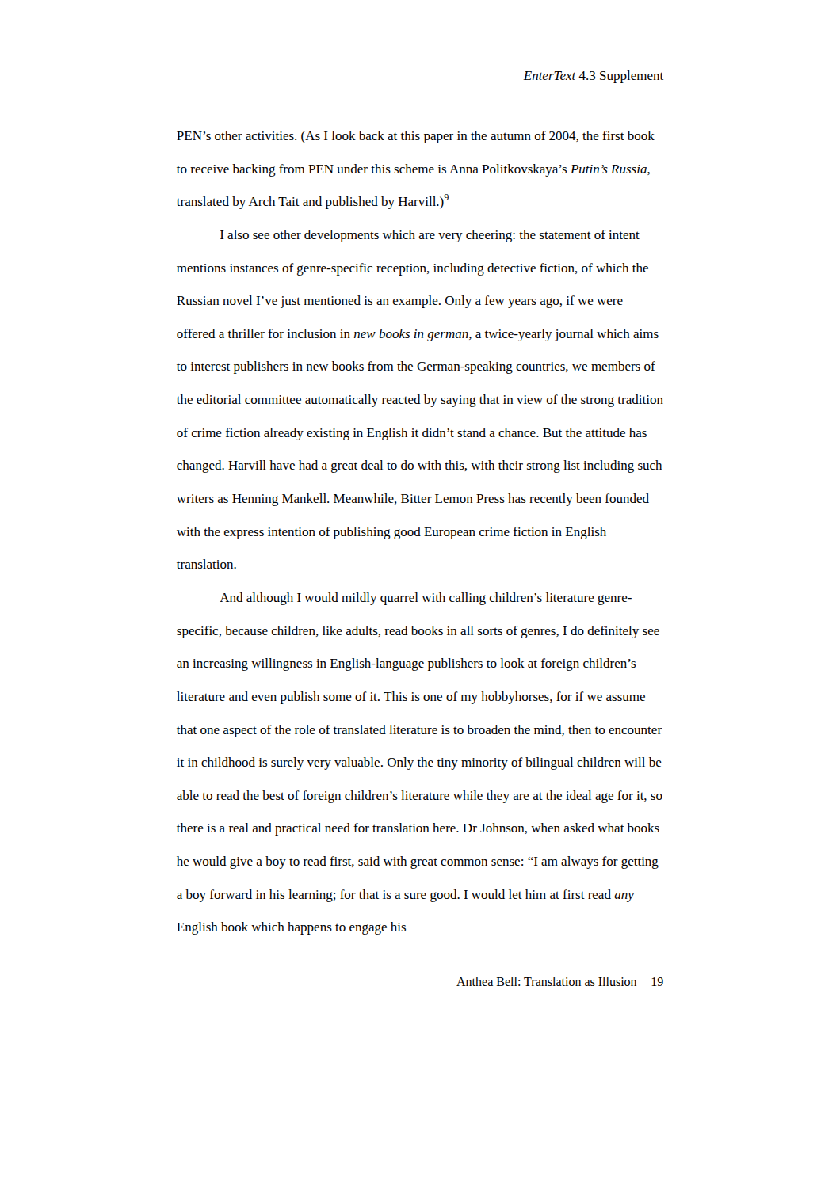EnterText 4.3 Supplement
PEN’s other activities. (As I look back at this paper in the autumn of 2004, the first book to receive backing from PEN under this scheme is Anna Politkovskaya’s Putin’s Russia, translated by Arch Tait and published by Harvill.)9
I also see other developments which are very cheering: the statement of intent mentions instances of genre-specific reception, including detective fiction, of which the Russian novel I’ve just mentioned is an example. Only a few years ago, if we were offered a thriller for inclusion in new books in german, a twice-yearly journal which aims to interest publishers in new books from the German-speaking countries, we members of the editorial committee automatically reacted by saying that in view of the strong tradition of crime fiction already existing in English it didn’t stand a chance. But the attitude has changed. Harvill have had a great deal to do with this, with their strong list including such writers as Henning Mankell. Meanwhile, Bitter Lemon Press has recently been founded with the express intention of publishing good European crime fiction in English translation.
And although I would mildly quarrel with calling children’s literature genre-specific, because children, like adults, read books in all sorts of genres, I do definitely see an increasing willingness in English-language publishers to look at foreign children’s literature and even publish some of it. This is one of my hobbyhorses, for if we assume that one aspect of the role of translated literature is to broaden the mind, then to encounter it in childhood is surely very valuable. Only the tiny minority of bilingual children will be able to read the best of foreign children’s literature while they are at the ideal age for it, so there is a real and practical need for translation here. Dr Johnson, when asked what books he would give a boy to read first, said with great common sense: “I am always for getting a boy forward in his learning; for that is a sure good. I would let him at first read any English book which happens to engage his
Anthea Bell: Translation as Illusion19